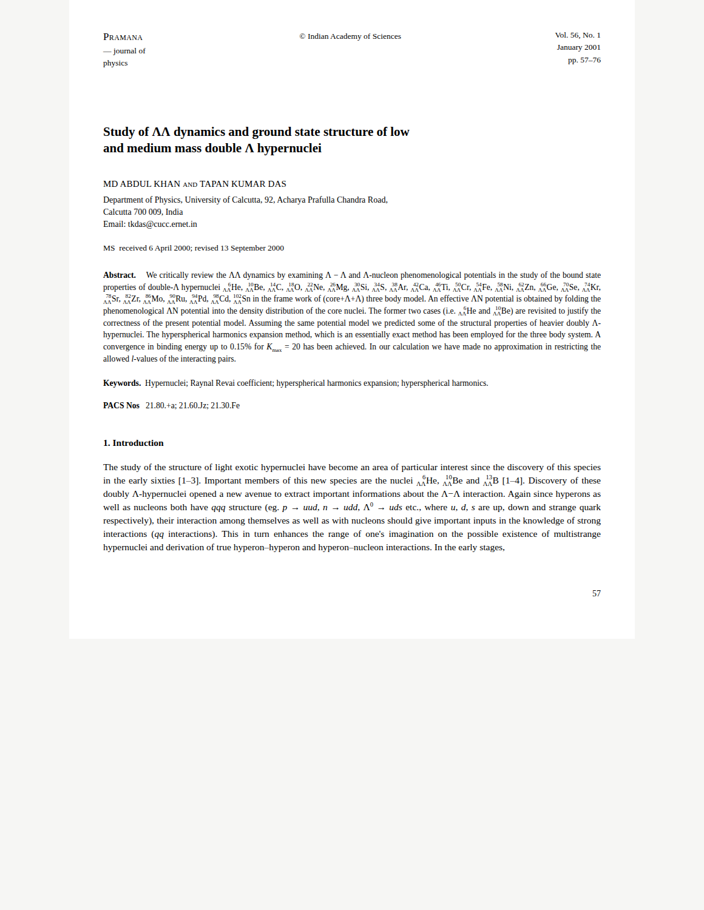Pramana
— journal of
physics
© Indian Academy of Sciences
Vol. 56, No. 1
January 2001
pp. 57–76
Study of ΛΛ dynamics and ground state structure of low
and medium mass double Λ hypernuclei
MD ABDUL KHAN and TAPAN KUMAR DAS
Department of Physics, University of Calcutta, 92, Acharya Prafulla Chandra Road,
Calcutta 700 009, India
Email: tkdas@cucc.ernet.in
MS received 6 April 2000; revised 13 September 2000
Abstract. We critically review the ΛΛ dynamics by examining Λ − Λ and Λ-nucleon phenomenological potentials in the study of the bound state properties of double-Λ hypernuclei 6 ΛΛHe, 10 ΛΛBe, 14 ΛΛC, 18 ΛΛO, 22 ΛΛNe, 26 ΛΛMg, 30 ΛΛSi, 34 ΛΛS, 38 ΛΛAr, 42 ΛΛCa, 46 ΛΛTi, 50 ΛΛCr, 54 ΛΛFe, 58 ΛΛNi, 62 ΛΛZn, 66 ΛΛGe, 70 ΛΛSe, 74 ΛΛKr, 78 ΛΛSr, 82 ΛΛZr, 86 ΛΛMo, 90 ΛΛRu, 94 ΛΛPd, 98 ΛΛCd, 102 ΛΛSn in the frame work of (core+Λ+Λ) three body model. An effective ΛN potential is obtained by folding the phenomenological ΛN potential into the density distribution of the core nuclei. The former two cases (i.e. 6 ΛΛHe and 10 ΛΛBe) are revisited to justify the correctness of the present potential model. Assuming the same potential model we predicted some of the structural properties of heavier doubly Λ-hypernuclei. The hyperspherical harmonics expansion method, which is an essentially exact method has been employed for the three body system. A convergence in binding energy up to 0.15% for Kmax = 20 has been achieved. In our calculation we have made no approximation in restricting the allowed l-values of the interacting pairs.
Keywords. Hypernuclei; Raynal Revai coefficient; hyperspherical harmonics expansion; hyperspherical harmonics.
PACS Nos 21.80.+a; 21.60.Jz; 21.30.Fe
1. Introduction
The study of the structure of light exotic hypernuclei have become an area of particular interest since the discovery of this species in the early sixties [1–3]. Important members of this new species are the nuclei 6 ΛΛHe, 10 ΛΛBe and 13 ΛΛB [1–4]. Discovery of these doubly Λ-hypernuclei opened a new avenue to extract important informations about the Λ−Λ interaction. Again since hyperons as well as nucleons both have qqq structure (eg. p → uud, n → udd, Λ0 → uds etc., where u, d, s are up, down and strange quark respectively), their interaction among themselves as well as with nucleons should give important inputs in the knowledge of strong interactions (qq interactions). This in turn enhances the range of one's imagination on the possible existence of multistrange hypernuclei and derivation of true hyperon–hyperon and hyperon–nucleon interactions. In the early stages,
57